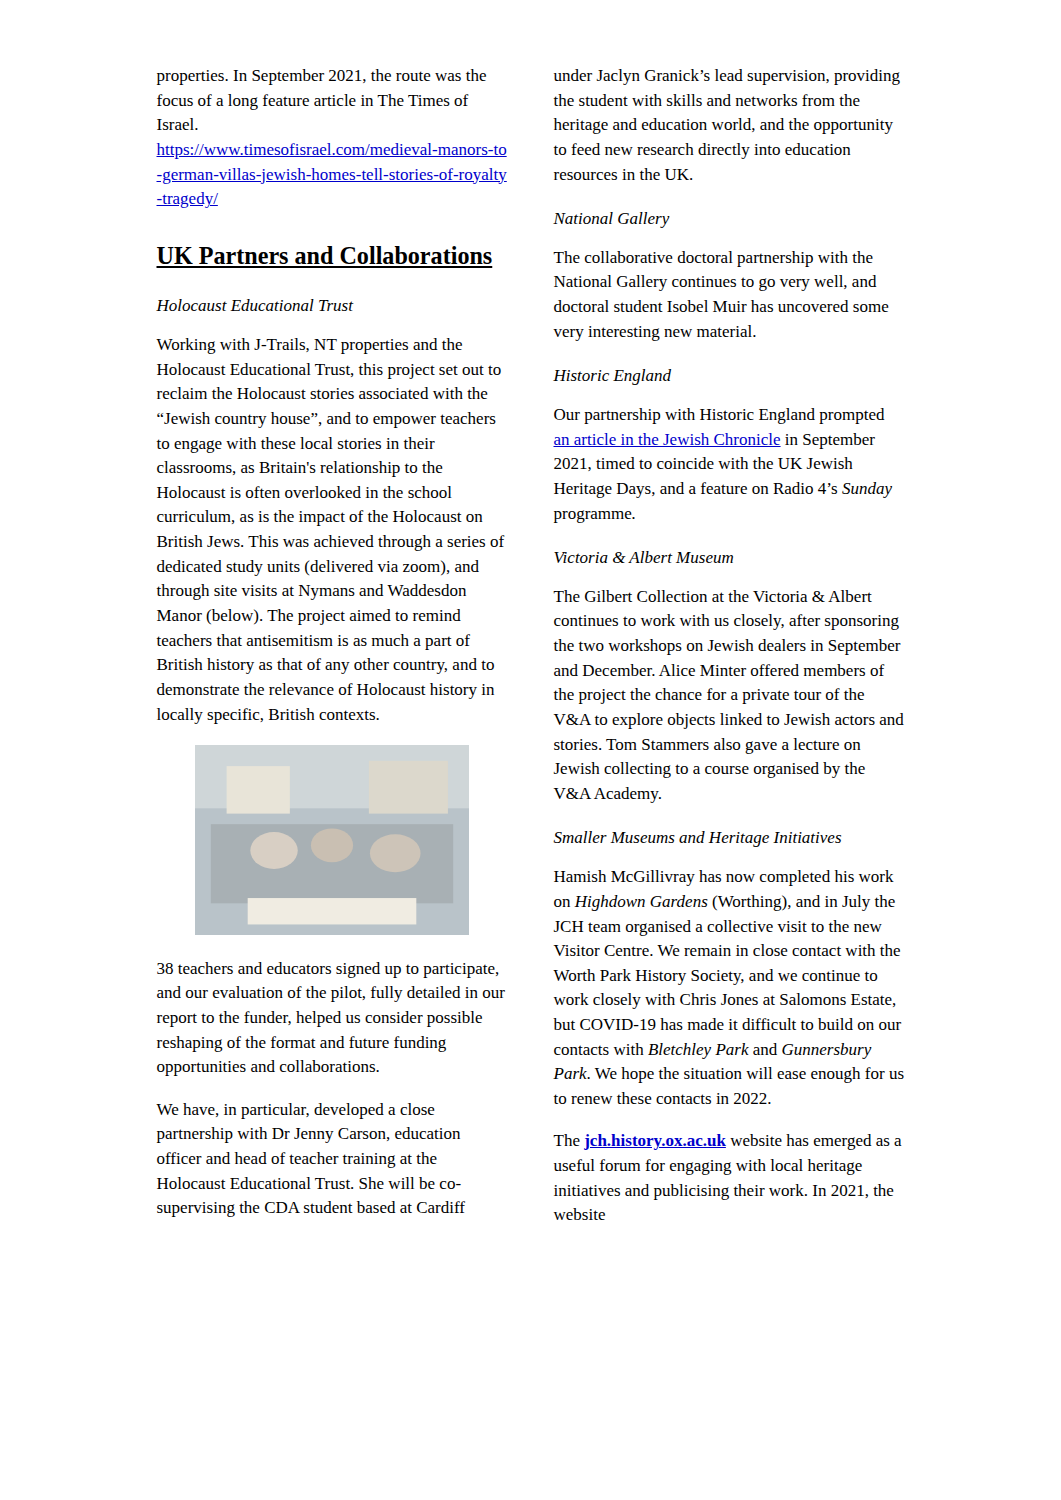properties. In September 2021, the route was the focus of a long feature article in The Times of Israel.
https://www.timesofisrael.com/medieval-manors-to-german-villas-jewish-homes-tell-stories-of-royalty-tragedy/
UK Partners and Collaborations
Holocaust Educational Trust
Working with J-Trails, NT properties and the Holocaust Educational Trust, this project set out to reclaim the Holocaust stories associated with the “Jewish country house”, and to empower teachers to engage with these local stories in their classrooms, as Britain's relationship to the Holocaust is often overlooked in the school curriculum, as is the impact of the Holocaust on British Jews. This was achieved through a series of dedicated study units (delivered via zoom), and through site visits at Nymans and Waddesdon Manor (below). The project aimed to remind teachers that antisemitism is as much a part of British history as that of any other country, and to demonstrate the relevance of Holocaust history in locally specific, British contexts.
38 teachers and educators signed up to participate, and our evaluation of the pilot, fully detailed in our report to the funder, helped us consider possible reshaping of the format and future funding opportunities and collaborations.
We have, in particular, developed a close partnership with Dr Jenny Carson, education officer and head of teacher training at the Holocaust Educational Trust. She will be co-supervising the CDA student based at Cardiff under Jaclyn Granick’s lead supervision, providing the student with skills and networks from the heritage and education world, and the opportunity to feed new research directly into education resources in the UK.
National Gallery
The collaborative doctoral partnership with the National Gallery continues to go very well, and doctoral student Isobel Muir has uncovered some very interesting new material.
Historic England
Our partnership with Historic England prompted an article in the Jewish Chronicle in September 2021, timed to coincide with the UK Jewish Heritage Days, and a feature on Radio 4’s Sunday programme.
Victoria & Albert Museum
The Gilbert Collection at the Victoria & Albert continues to work with us closely, after sponsoring the two workshops on Jewish dealers in September and December. Alice Minter offered members of the project the chance for a private tour of the V&A to explore objects linked to Jewish actors and stories. Tom Stammers also gave a lecture on Jewish collecting to a course organised by the V&A Academy.
Smaller Museums and Heritage Initiatives
Hamish McGillivray has now completed his work on Highdown Gardens (Worthing), and in July the JCH team organised a collective visit to the new Visitor Centre. We remain in close contact with the Worth Park History Society, and we continue to work closely with Chris Jones at Salomons Estate, but COVID-19 has made it difficult to build on our contacts with Bletchley Park and Gunnersbury Park. We hope the situation will ease enough for us to renew these contacts in 2022.
The jch.history.ox.ac.uk website has emerged as a useful forum for engaging with local heritage initiatives and publicising their work. In 2021, the website